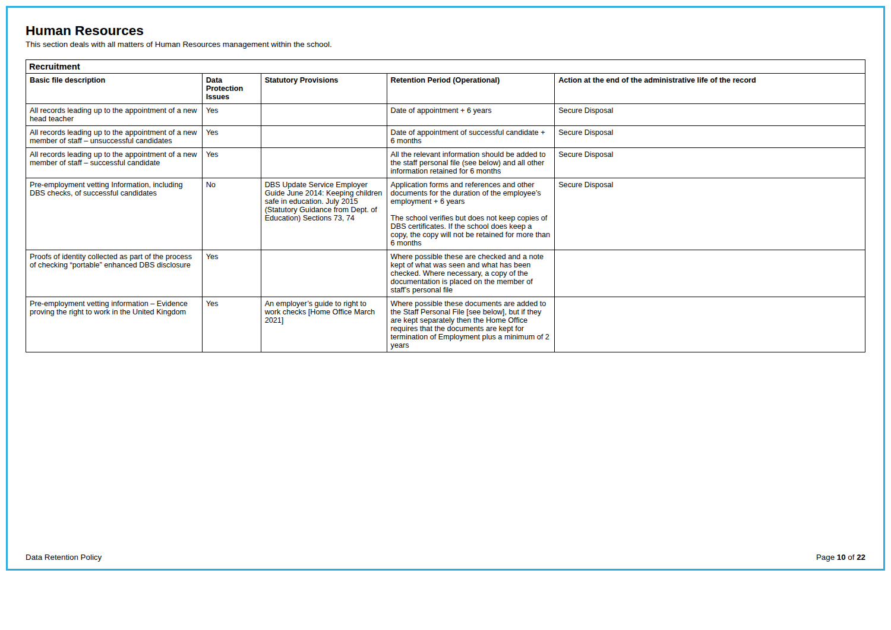Human Resources
This section deals with all matters of Human Resources management within the school.
Recruitment
| Basic file description | Data Protection Issues | Statutory Provisions | Retention Period (Operational) | Action at the end of the administrative life of the record |
| --- | --- | --- | --- | --- |
| All records leading up to the appointment of a new head teacher | Yes | | Date of appointment + 6 years | Secure Disposal |
| All records leading up to the appointment of a new member of staff – unsuccessful candidates | Yes | | Date of appointment of successful candidate + 6 months | Secure Disposal |
| All records leading up to the appointment of a new member of staff – successful candidate | Yes | | All the relevant information should be added to the staff personal file (see below) and all other information retained for 6 months | Secure Disposal |
| Pre-employment vetting Information, including DBS checks, of successful candidates | No | DBS Update Service Employer Guide June 2014: Keeping children safe in education. July 2015 (Statutory Guidance from Dept. of Education) Sections 73, 74 | Application forms and references and other documents for the duration of the employee’s employment + 6 years The school verifies but does not keep copies of DBS certificates. If the school does keep a copy, the copy will not be retained for more than 6 months | Secure Disposal |
| Proofs of identity collected as part of the process of checking “portable” enhanced DBS disclosure | Yes | | Where possible these are checked and a note kept of what was seen and what has been checked. Where necessary, a copy of the documentation is placed on the member of staff’s personal file | |
| Pre-employment vetting information – Evidence proving the right to work in the United Kingdom | Yes | An employer’s guide to right to work checks [Home Office March 2021] | Where possible these documents are added to the Staff Personal File [see below], but if they are kept separately then the Home Office requires that the documents are kept for termination of Employment plus a minimum of 2 years | |
Data Retention Policy Page 10 of 22